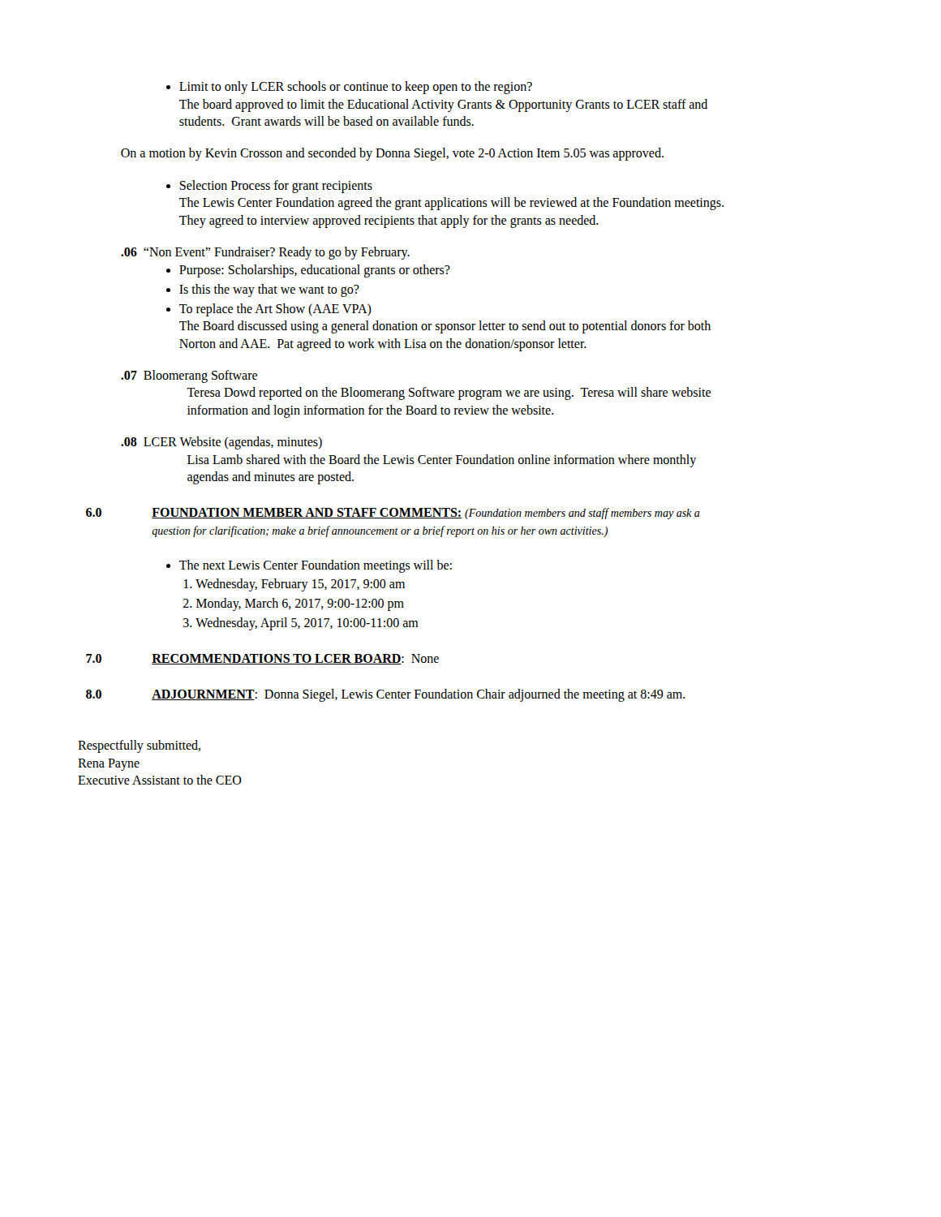Limit to only LCER schools or continue to keep open to the region?
The board approved to limit the Educational Activity Grants & Opportunity Grants to LCER staff and students. Grant awards will be based on available funds.
On a motion by Kevin Crosson and seconded by Donna Siegel, vote 2-0 Action Item 5.05 was approved.
Selection Process for grant recipients
The Lewis Center Foundation agreed the grant applications will be reviewed at the Foundation meetings. They agreed to interview approved recipients that apply for the grants as needed.
.06 “Non Event” Fundraiser? Ready to go by February.
Purpose: Scholarships, educational grants or others?
Is this the way that we want to go?
To replace the Art Show (AAE VPA)
The Board discussed using a general donation or sponsor letter to send out to potential donors for both Norton and AAE. Pat agreed to work with Lisa on the donation/sponsor letter.
.07 Bloomerang Software
Teresa Dowd reported on the Bloomerang Software program we are using. Teresa will share website information and login information for the Board to review the website.
.08 LCER Website (agendas, minutes)
Lisa Lamb shared with the Board the Lewis Center Foundation online information where monthly agendas and minutes are posted.
6.0
FOUNDATION MEMBER AND STAFF COMMENTS: (Foundation members and staff members may ask a question for clarification; make a brief announcement or a brief report on his or her own activities.)
The next Lewis Center Foundation meetings will be:
Wednesday, February 15, 2017, 9:00 am
Monday, March 6, 2017, 9:00-12:00 pm
Wednesday, April 5, 2017, 10:00-11:00 am
7.0
RECOMMENDATIONS TO LCER BOARD: None
8.0
ADJOURNMENT: Donna Siegel, Lewis Center Foundation Chair adjourned the meeting at 8:49 am.
Respectfully submitted,
Rena Payne
Executive Assistant to the CEO